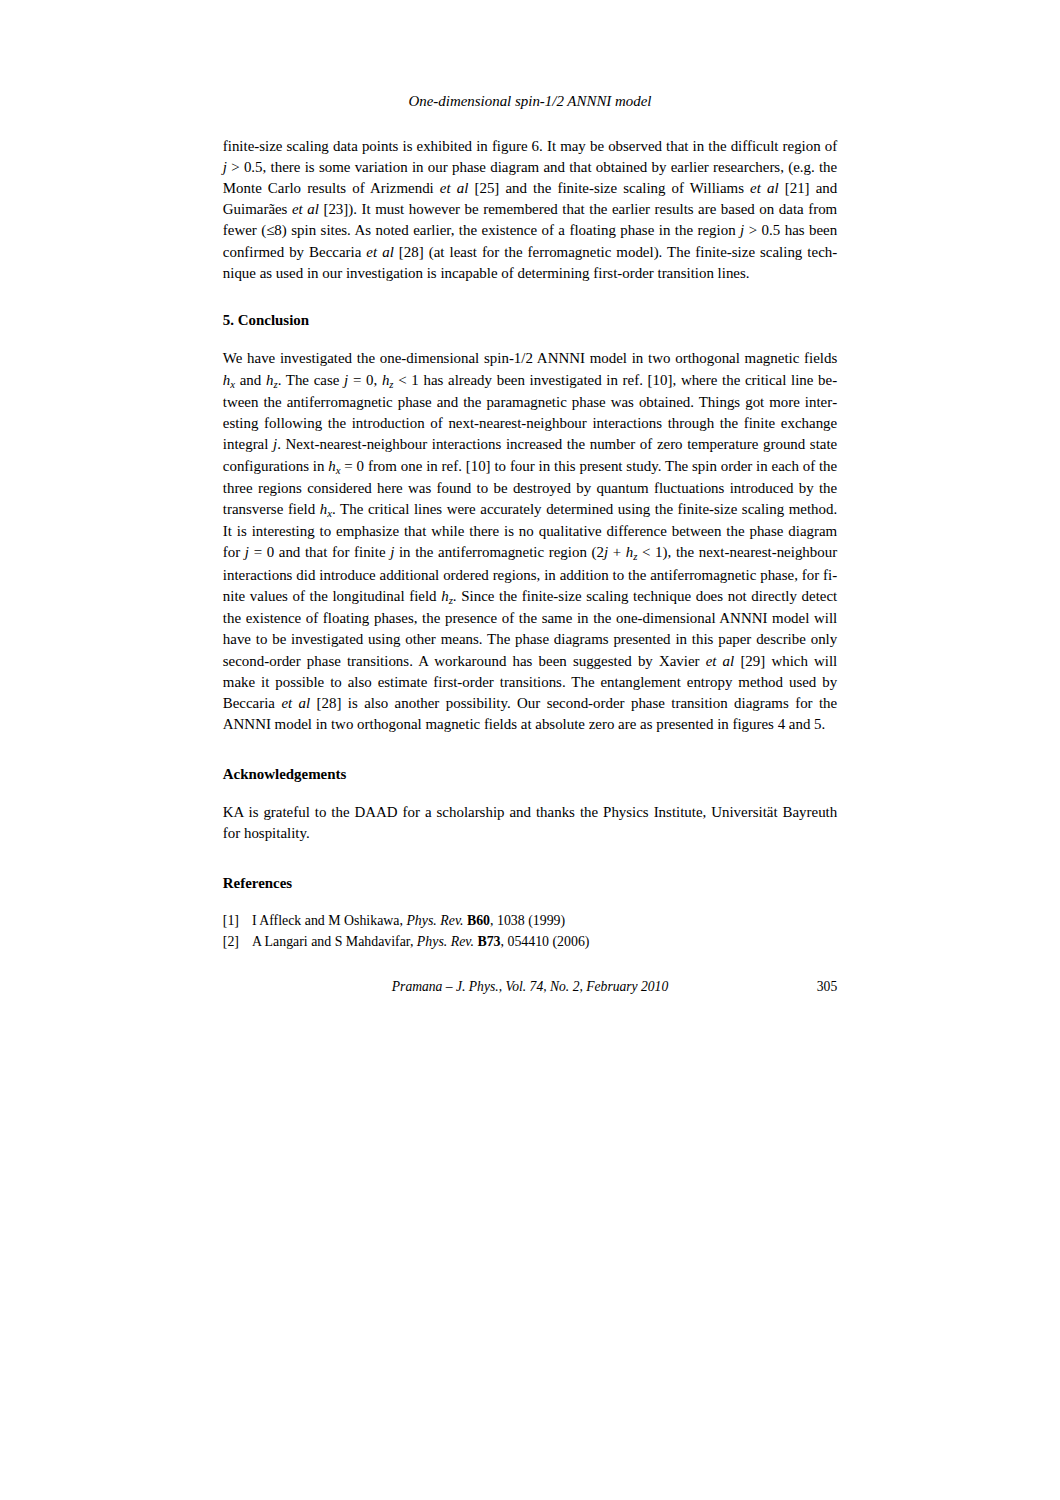One-dimensional spin-1/2 ANNNI model
finite-size scaling data points is exhibited in figure 6. It may be observed that in the difficult region of j > 0.5, there is some variation in our phase diagram and that obtained by earlier researchers, (e.g. the Monte Carlo results of Arizmendi et al [25] and the finite-size scaling of Williams et al [21] and Guimarães et al [23]). It must however be remembered that the earlier results are based on data from fewer (≤8) spin sites. As noted earlier, the existence of a floating phase in the region j > 0.5 has been confirmed by Beccaria et al [28] (at least for the ferromagnetic model). The finite-size scaling technique as used in our investigation is incapable of determining first-order transition lines.
5. Conclusion
We have investigated the one-dimensional spin-1/2 ANNNI model in two orthogonal magnetic fields hx and hz. The case j = 0, hz < 1 has already been investigated in ref. [10], where the critical line between the antiferromagnetic phase and the paramagnetic phase was obtained. Things got more interesting following the introduction of next-nearest-neighbour interactions through the finite exchange integral j. Next-nearest-neighbour interactions increased the number of zero temperature ground state configurations in hx = 0 from one in ref. [10] to four in this present study. The spin order in each of the three regions considered here was found to be destroyed by quantum fluctuations introduced by the transverse field hx. The critical lines were accurately determined using the finite-size scaling method. It is interesting to emphasize that while there is no qualitative difference between the phase diagram for j = 0 and that for finite j in the antiferromagnetic region (2j + hz < 1), the next-nearest-neighbour interactions did introduce additional ordered regions, in addition to the antiferromagnetic phase, for finite values of the longitudinal field hz. Since the finite-size scaling technique does not directly detect the existence of floating phases, the presence of the same in the one-dimensional ANNNI model will have to be investigated using other means. The phase diagrams presented in this paper describe only second-order phase transitions. A workaround has been suggested by Xavier et al [29] which will make it possible to also estimate first-order transitions. The entanglement entropy method used by Beccaria et al [28] is also another possibility. Our second-order phase transition diagrams for the ANNNI model in two orthogonal magnetic fields at absolute zero are as presented in figures 4 and 5.
Acknowledgements
KA is grateful to the DAAD for a scholarship and thanks the Physics Institute, Universität Bayreuth for hospitality.
References
[1] I Affleck and M Oshikawa, Phys. Rev. B60, 1038 (1999)
[2] A Langari and S Mahdavifar, Phys. Rev. B73, 054410 (2006)
Pramana – J. Phys., Vol. 74, No. 2, February 2010
305